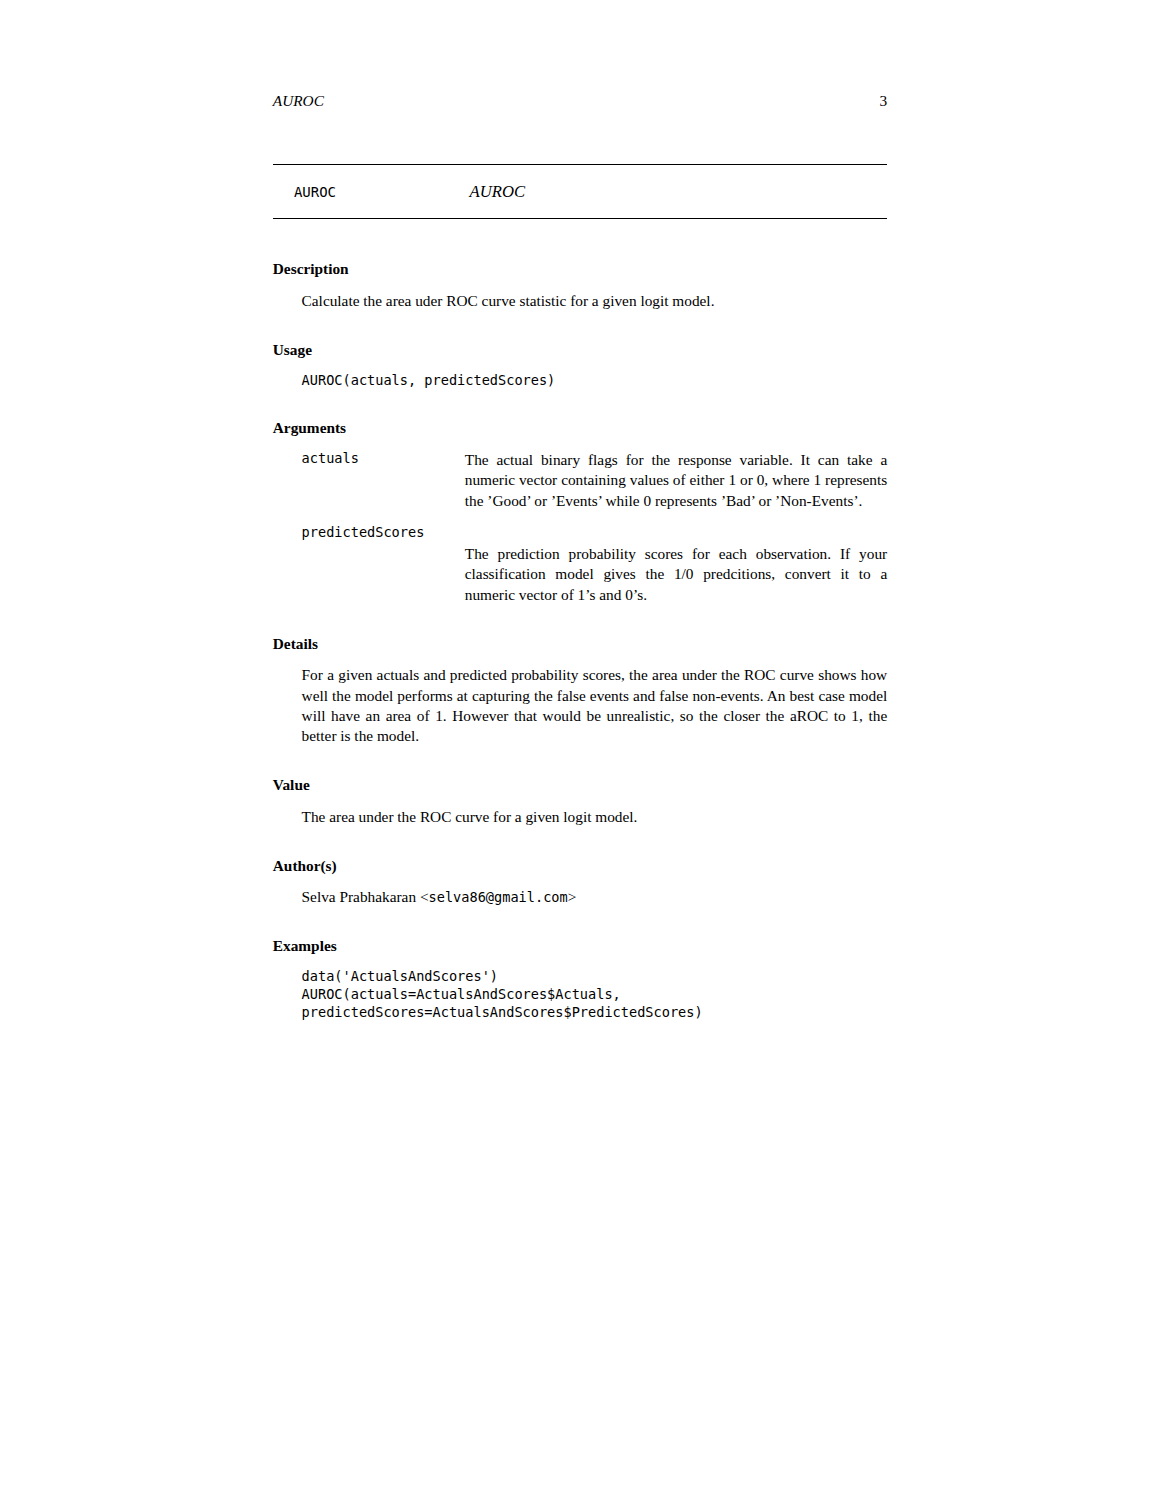AUROC 3
AUROC
AUROC
Description
Calculate the area uder ROC curve statistic for a given logit model.
Usage
AUROC(actuals, predictedScores)
Arguments
actuals
The actual binary flags for the response variable. It can take a numeric vector containing values of either 1 or 0, where 1 represents the ’Good’ or ’Events’ while 0 represents ’Bad’ or ’Non-Events’.
predictedScores
The prediction probability scores for each observation. If your classification model gives the 1/0 predcitions, convert it to a numeric vector of 1’s and 0’s.
Details
For a given actuals and predicted probability scores, the area under the ROC curve shows how well the model performs at capturing the false events and false non-events. An best case model will have an area of 1. However that would be unrealistic, so the closer the aROC to 1, the better is the model.
Value
The area under the ROC curve for a given logit model.
Author(s)
Selva Prabhakaran <selva86@gmail.com>
Examples
data('ActualsAndScores')
AUROC(actuals=ActualsAndScores$Actuals, predictedScores=ActualsAndScores$PredictedScores)